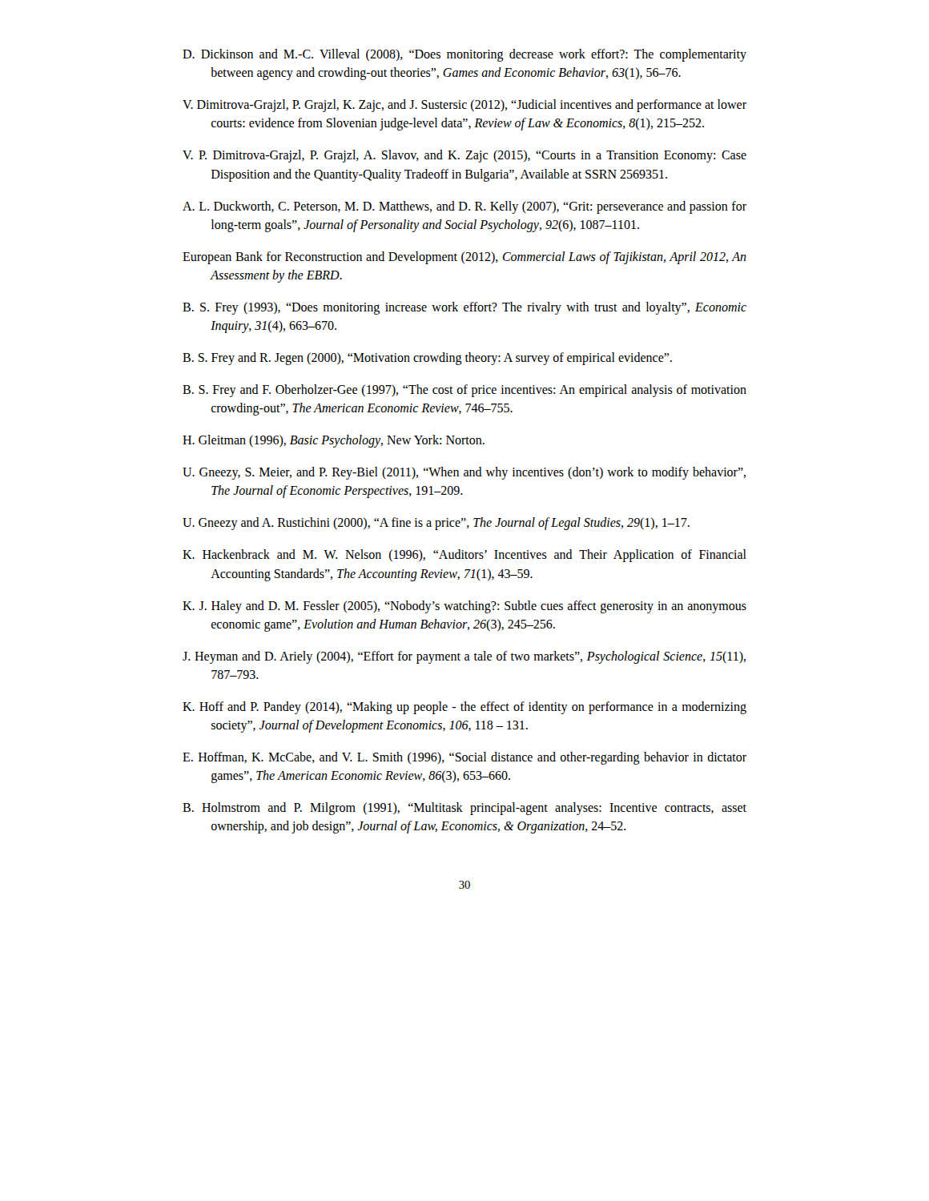D. Dickinson and M.-C. Villeval (2008), “Does monitoring decrease work effort?: The complementarity between agency and crowding-out theories”, Games and Economic Behavior, 63(1), 56–76.
V. Dimitrova-Grajzl, P. Grajzl, K. Zajc, and J. Sustersic (2012), “Judicial incentives and performance at lower courts: evidence from Slovenian judge-level data”, Review of Law & Economics, 8(1), 215–252.
V. P. Dimitrova-Grajzl, P. Grajzl, A. Slavov, and K. Zajc (2015), “Courts in a Transition Economy: Case Disposition and the Quantity-Quality Tradeoff in Bulgaria”, Available at SSRN 2569351.
A. L. Duckworth, C. Peterson, M. D. Matthews, and D. R. Kelly (2007), “Grit: perseverance and passion for long-term goals”, Journal of Personality and Social Psychology, 92(6), 1087–1101.
European Bank for Reconstruction and Development (2012), Commercial Laws of Tajikistan, April 2012, An Assessment by the EBRD.
B. S. Frey (1993), “Does monitoring increase work effort? The rivalry with trust and loyalty”, Economic Inquiry, 31(4), 663–670.
B. S. Frey and R. Jegen (2000), “Motivation crowding theory: A survey of empirical evidence”.
B. S. Frey and F. Oberholzer-Gee (1997), “The cost of price incentives: An empirical analysis of motivation crowding-out”, The American Economic Review, 746–755.
H. Gleitman (1996), Basic Psychology, New York: Norton.
U. Gneezy, S. Meier, and P. Rey-Biel (2011), “When and why incentives (don’t) work to modify behavior”, The Journal of Economic Perspectives, 191–209.
U. Gneezy and A. Rustichini (2000), “A fine is a price”, The Journal of Legal Studies, 29(1), 1–17.
K. Hackenbrack and M. W. Nelson (1996), “Auditors’ Incentives and Their Application of Financial Accounting Standards”, The Accounting Review, 71(1), 43–59.
K. J. Haley and D. M. Fessler (2005), “Nobody’s watching?: Subtle cues affect generosity in an anonymous economic game”, Evolution and Human Behavior, 26(3), 245–256.
J. Heyman and D. Ariely (2004), “Effort for payment a tale of two markets”, Psychological Science, 15(11), 787–793.
K. Hoff and P. Pandey (2014), “Making up people - the effect of identity on performance in a modernizing society”, Journal of Development Economics, 106, 118 – 131.
E. Hoffman, K. McCabe, and V. L. Smith (1996), “Social distance and other-regarding behavior in dictator games”, The American Economic Review, 86(3), 653–660.
B. Holmstrom and P. Milgrom (1991), “Multitask principal-agent analyses: Incentive contracts, asset ownership, and job design”, Journal of Law, Economics, & Organization, 24–52.
30